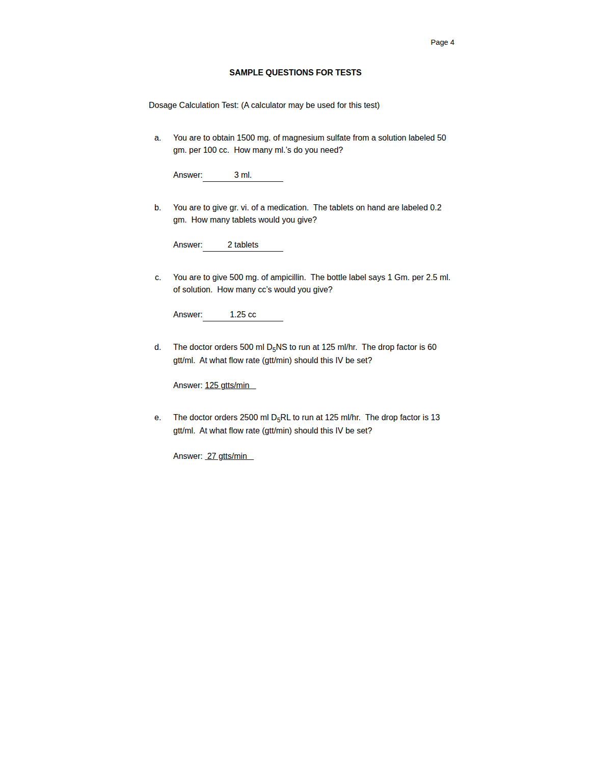Page 4
SAMPLE QUESTIONS FOR TESTS
Dosage Calculation Test: (A calculator may be used for this test)
You are to obtain 1500 mg. of magnesium sulfate from a solution labeled 50 gm. per 100 cc. How many ml.’s do you need?
Answer:3 ml.
You are to give gr. vi. of a medication. The tablets on hand are labeled 0.2 gm. How many tablets would you give?
Answer:2 tablets
You are to give 500 mg. of ampicillin. The bottle label says 1 Gm. per 2.5 ml. of solution. How many cc’s would you give?
Answer:1.25 cc
The doctor orders 500 ml D5NS to run at 125 ml/hr. The drop factor is 60 gtt/ml. At what flow rate (gtt/min) should this IV be set?
Answer: 125 gtts/min
The doctor orders 2500 ml D5RL to run at 125 ml/hr. The drop factor is 13 gtt/ml. At what flow rate (gtt/min) should this IV be set?
Answer: 27 gtts/min